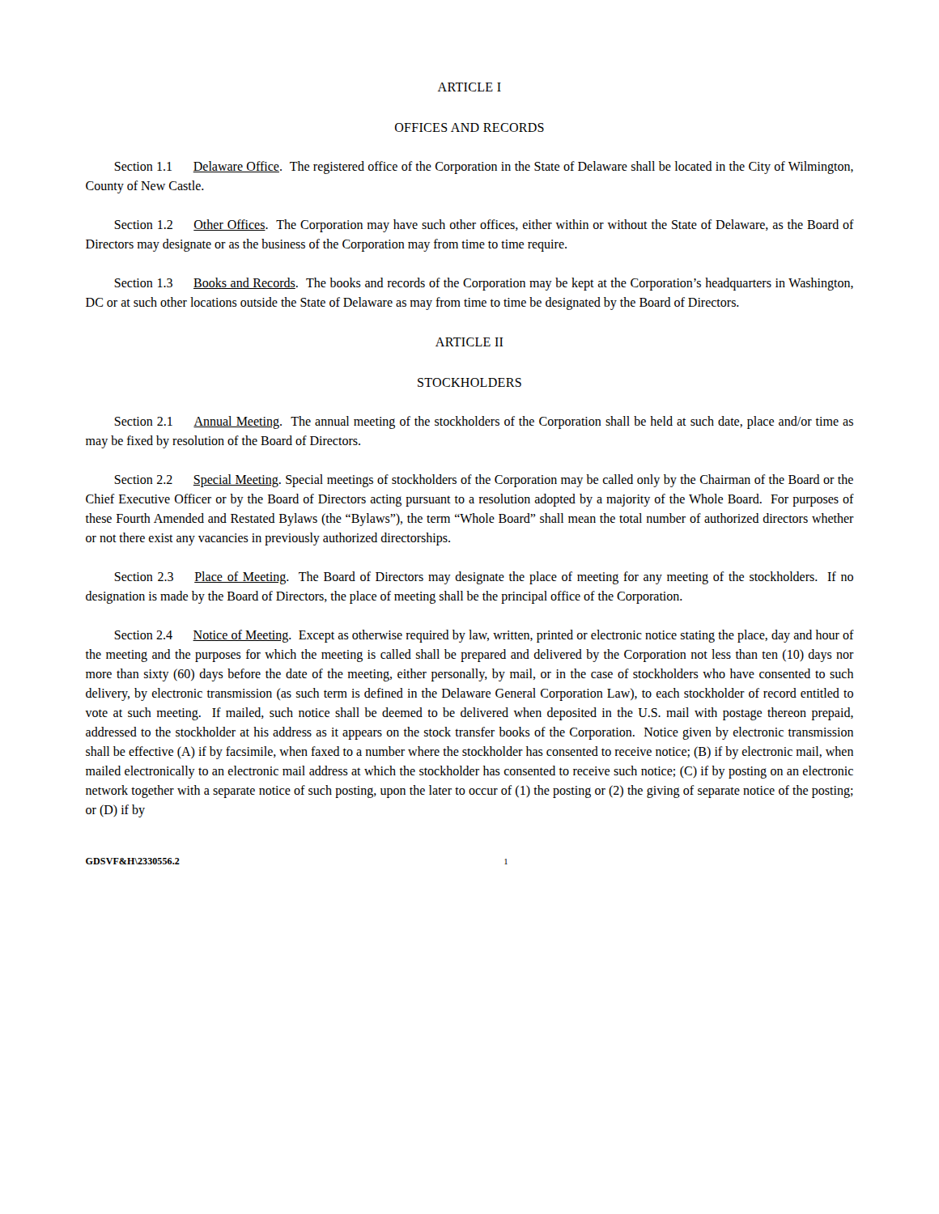ARTICLE I
OFFICES AND RECORDS
Section 1.1 Delaware Office. The registered office of the Corporation in the State of Delaware shall be located in the City of Wilmington, County of New Castle.
Section 1.2 Other Offices. The Corporation may have such other offices, either within or without the State of Delaware, as the Board of Directors may designate or as the business of the Corporation may from time to time require.
Section 1.3 Books and Records. The books and records of the Corporation may be kept at the Corporation’s headquarters in Washington, DC or at such other locations outside the State of Delaware as may from time to time be designated by the Board of Directors.
ARTICLE II
STOCKHOLDERS
Section 2.1 Annual Meeting. The annual meeting of the stockholders of the Corporation shall be held at such date, place and/or time as may be fixed by resolution of the Board of Directors.
Section 2.2 Special Meeting. Special meetings of stockholders of the Corporation may be called only by the Chairman of the Board or the Chief Executive Officer or by the Board of Directors acting pursuant to a resolution adopted by a majority of the Whole Board. For purposes of these Fourth Amended and Restated Bylaws (the “Bylaws”), the term “Whole Board” shall mean the total number of authorized directors whether or not there exist any vacancies in previously authorized directorships.
Section 2.3 Place of Meeting. The Board of Directors may designate the place of meeting for any meeting of the stockholders. If no designation is made by the Board of Directors, the place of meeting shall be the principal office of the Corporation.
Section 2.4 Notice of Meeting. Except as otherwise required by law, written, printed or electronic notice stating the place, day and hour of the meeting and the purposes for which the meeting is called shall be prepared and delivered by the Corporation not less than ten (10) days nor more than sixty (60) days before the date of the meeting, either personally, by mail, or in the case of stockholders who have consented to such delivery, by electronic transmission (as such term is defined in the Delaware General Corporation Law), to each stockholder of record entitled to vote at such meeting. If mailed, such notice shall be deemed to be delivered when deposited in the U.S. mail with postage thereon prepaid, addressed to the stockholder at his address as it appears on the stock transfer books of the Corporation. Notice given by electronic transmission shall be effective (A) if by facsimile, when faxed to a number where the stockholder has consented to receive notice; (B) if by electronic mail, when mailed electronically to an electronic mail address at which the stockholder has consented to receive such notice; (C) if by posting on an electronic network together with a separate notice of such posting, upon the later to occur of (1) the posting or (2) the giving of separate notice of the posting; or (D) if by
GDSVF&H\2330556.2 1